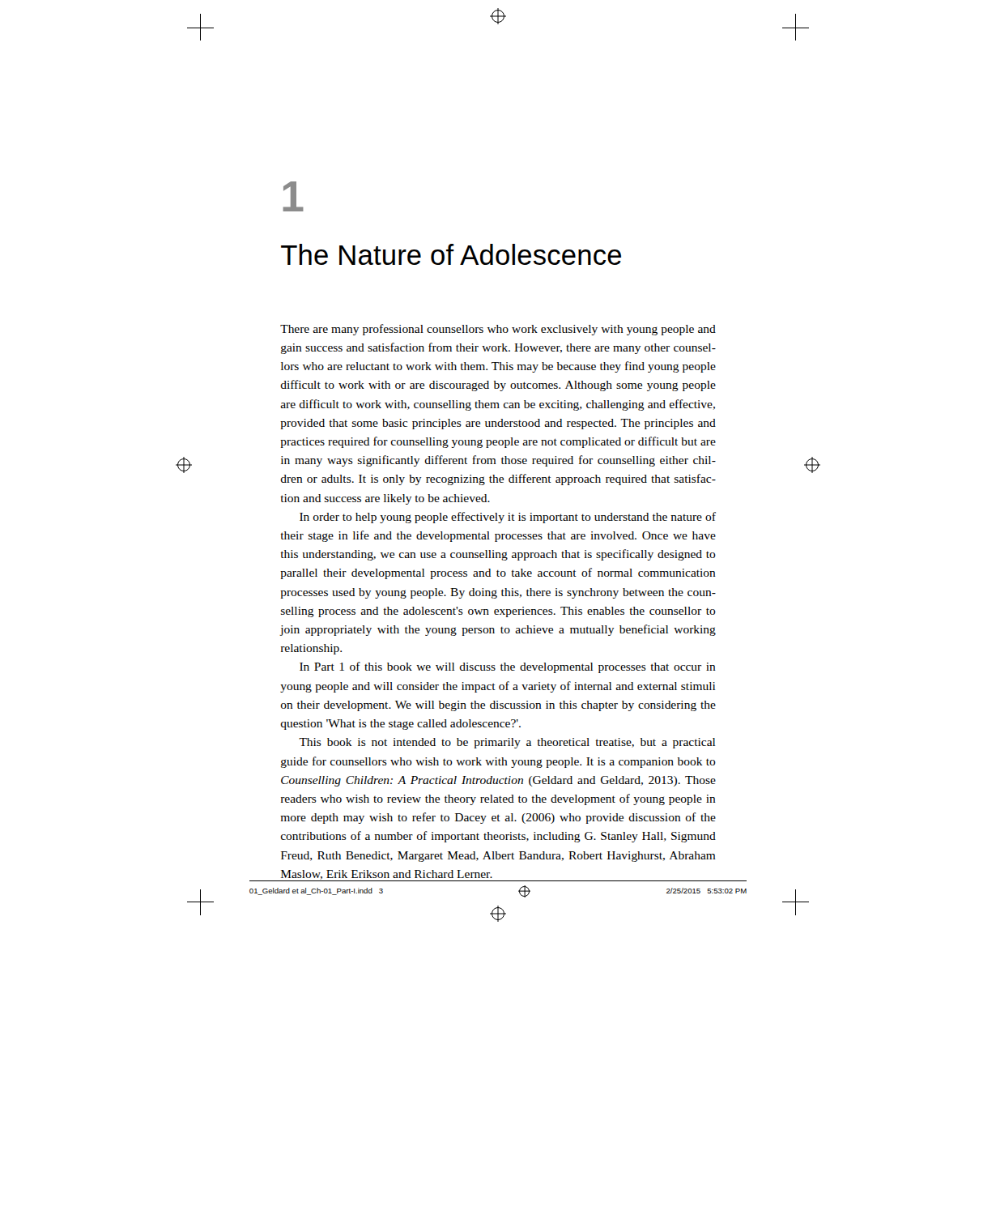1
The Nature of Adolescence
There are many professional counsellors who work exclusively with young people and gain success and satisfaction from their work. However, there are many other counsellors who are reluctant to work with them. This may be because they find young people difficult to work with or are discouraged by outcomes. Although some young people are difficult to work with, counselling them can be exciting, challenging and effective, provided that some basic principles are understood and respected. The principles and practices required for counselling young people are not complicated or difficult but are in many ways significantly different from those required for counselling either children or adults. It is only by recognizing the different approach required that satisfaction and success are likely to be achieved.
In order to help young people effectively it is important to understand the nature of their stage in life and the developmental processes that are involved. Once we have this understanding, we can use a counselling approach that is specifically designed to parallel their developmental process and to take account of normal communication processes used by young people. By doing this, there is synchrony between the counselling process and the adolescent's own experiences. This enables the counsellor to join appropriately with the young person to achieve a mutually beneficial working relationship.
In Part 1 of this book we will discuss the developmental processes that occur in young people and will consider the impact of a variety of internal and external stimuli on their development. We will begin the discussion in this chapter by considering the question 'What is the stage called adolescence?'.
This book is not intended to be primarily a theoretical treatise, but a practical guide for counsellors who wish to work with young people. It is a companion book to Counselling Children: A Practical Introduction (Geldard and Geldard, 2013). Those readers who wish to review the theory related to the development of young people in more depth may wish to refer to Dacey et al. (2006) who provide discussion of the contributions of a number of important theorists, including G. Stanley Hall, Sigmund Freud, Ruth Benedict, Margaret Mead, Albert Bandura, Robert Havighurst, Abraham Maslow, Erik Erikson and Richard Lerner.
01_Geldard et al_Ch-01_Part-I.indd 3 2/25/2015 5:53:02 PM